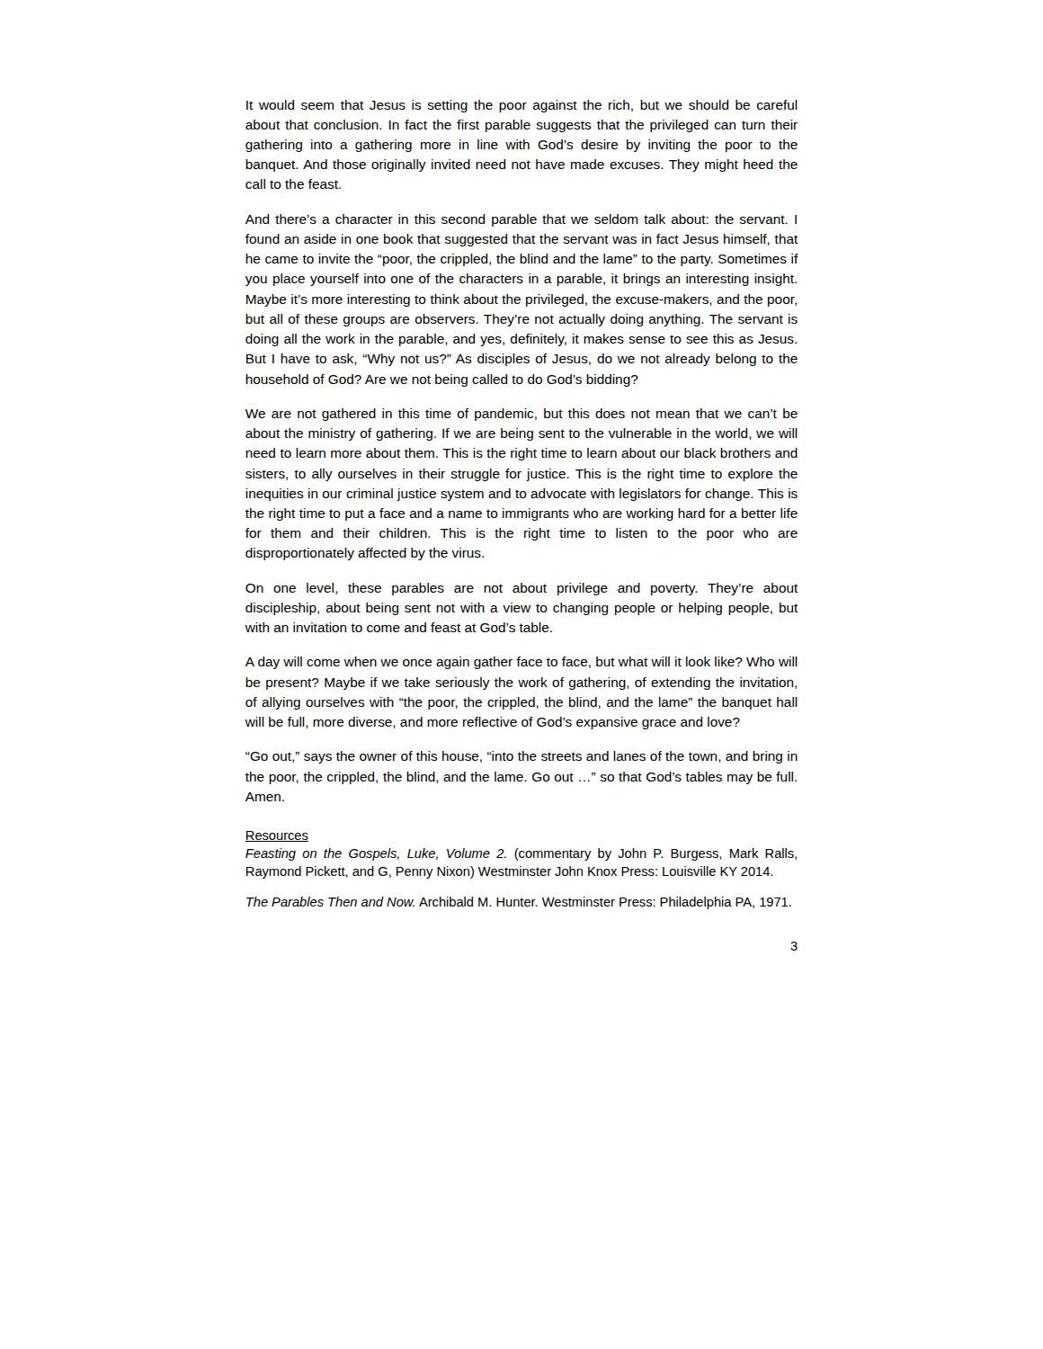It would seem that Jesus is setting the poor against the rich, but we should be careful about that conclusion. In fact the first parable suggests that the privileged can turn their gathering into a gathering more in line with God’s desire by inviting the poor to the banquet. And those originally invited need not have made excuses. They might heed the call to the feast.
And there’s a character in this second parable that we seldom talk about: the servant. I found an aside in one book that suggested that the servant was in fact Jesus himself, that he came to invite the “poor, the crippled, the blind and the lame” to the party. Sometimes if you place yourself into one of the characters in a parable, it brings an interesting insight. Maybe it’s more interesting to think about the privileged, the excuse-makers, and the poor, but all of these groups are observers. They’re not actually doing anything. The servant is doing all the work in the parable, and yes, definitely, it makes sense to see this as Jesus. But I have to ask, “Why not us?” As disciples of Jesus, do we not already belong to the household of God? Are we not being called to do God’s bidding?
We are not gathered in this time of pandemic, but this does not mean that we can’t be about the ministry of gathering. If we are being sent to the vulnerable in the world, we will need to learn more about them. This is the right time to learn about our black brothers and sisters, to ally ourselves in their struggle for justice. This is the right time to explore the inequities in our criminal justice system and to advocate with legislators for change. This is the right time to put a face and a name to immigrants who are working hard for a better life for them and their children. This is the right time to listen to the poor who are disproportionately affected by the virus.
On one level, these parables are not about privilege and poverty. They’re about discipleship, about being sent not with a view to changing people or helping people, but with an invitation to come and feast at God’s table.
A day will come when we once again gather face to face, but what will it look like? Who will be present? Maybe if we take seriously the work of gathering, of extending the invitation, of allying ourselves with “the poor, the crippled, the blind, and the lame” the banquet hall will be full, more diverse, and more reflective of God’s expansive grace and love?
“Go out,” says the owner of this house, “into the streets and lanes of the town, and bring in the poor, the crippled, the blind, and the lame. Go out …” so that God’s tables may be full. Amen.
Resources
Feasting on the Gospels, Luke, Volume 2. (commentary by John P. Burgess, Mark Ralls, Raymond Pickett, and G, Penny Nixon) Westminster John Knox Press: Louisville KY 2014.
The Parables Then and Now. Archibald M. Hunter. Westminster Press: Philadelphia PA, 1971.
3